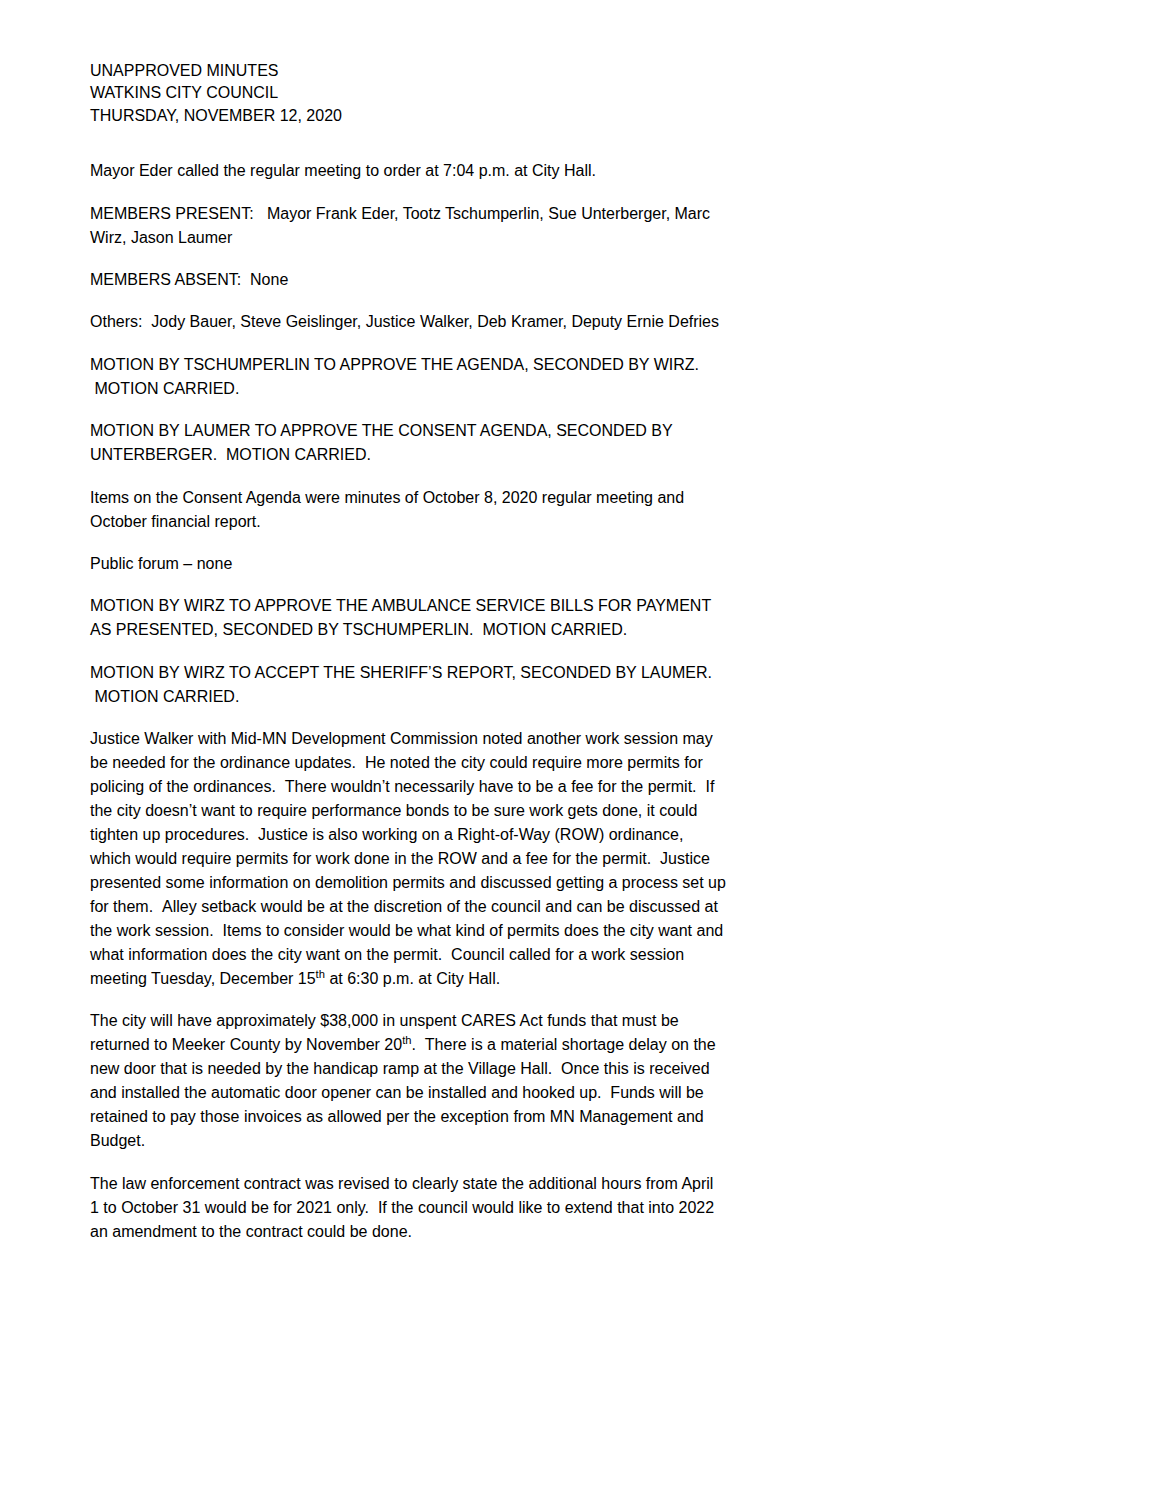UNAPPROVED MINUTES
WATKINS CITY COUNCIL
THURSDAY, NOVEMBER 12, 2020
Mayor Eder called the regular meeting to order at 7:04 p.m. at City Hall.
MEMBERS PRESENT: Mayor Frank Eder, Tootz Tschumperlin, Sue Unterberger, Marc Wirz, Jason Laumer
MEMBERS ABSENT: None
Others: Jody Bauer, Steve Geislinger, Justice Walker, Deb Kramer, Deputy Ernie Defries
MOTION BY TSCHUMPERLIN TO APPROVE THE AGENDA, SECONDED BY WIRZ. MOTION CARRIED.
MOTION BY LAUMER TO APPROVE THE CONSENT AGENDA, SECONDED BY UNTERBERGER. MOTION CARRIED.
Items on the Consent Agenda were minutes of October 8, 2020 regular meeting and October financial report.
Public forum – none
MOTION BY WIRZ TO APPROVE THE AMBULANCE SERVICE BILLS FOR PAYMENT AS PRESENTED, SECONDED BY TSCHUMPERLIN. MOTION CARRIED.
MOTION BY WIRZ TO ACCEPT THE SHERIFF’S REPORT, SECONDED BY LAUMER. MOTION CARRIED.
Justice Walker with Mid-MN Development Commission noted another work session may be needed for the ordinance updates. He noted the city could require more permits for policing of the ordinances. There wouldn’t necessarily have to be a fee for the permit. If the city doesn’t want to require performance bonds to be sure work gets done, it could tighten up procedures. Justice is also working on a Right-of-Way (ROW) ordinance, which would require permits for work done in the ROW and a fee for the permit. Justice presented some information on demolition permits and discussed getting a process set up for them. Alley setback would be at the discretion of the council and can be discussed at the work session. Items to consider would be what kind of permits does the city want and what information does the city want on the permit. Council called for a work session meeting Tuesday, December 15th at 6:30 p.m. at City Hall.
The city will have approximately $38,000 in unspent CARES Act funds that must be returned to Meeker County by November 20th. There is a material shortage delay on the new door that is needed by the handicap ramp at the Village Hall. Once this is received and installed the automatic door opener can be installed and hooked up. Funds will be retained to pay those invoices as allowed per the exception from MN Management and Budget.
The law enforcement contract was revised to clearly state the additional hours from April 1 to October 31 would be for 2021 only. If the council would like to extend that into 2022 an amendment to the contract could be done.